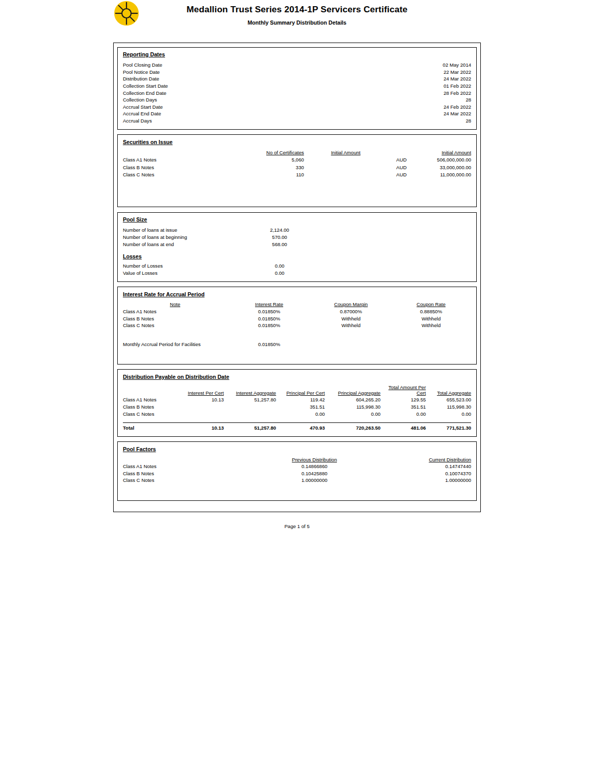Medallion Trust Series 2014-1P Servicers Certificate
Monthly Summary Distribution Details
Reporting Dates
| Pool Closing Date | 02 May 2014 |
| Pool Notice Date | 22 Mar 2022 |
| Distribution Date | 24 Mar 2022 |
| Collection Start Date | 01 Feb 2022 |
| Collection End Date | 28 Feb 2022 |
| Collection Days | 28 |
| Accrual Start Date | 24 Feb 2022 |
| Accrual End Date | 24 Mar 2022 |
| Accrual Days | 28 |
Securities on Issue
| | No of Certificates | Initial Amount | | Initial Amount |
| --- | --- | --- | --- | --- |
| Class A1 Notes | 5,060 | | AUD | 506,000,000.00 |
| Class B Notes | 330 | | AUD | 33,000,000.00 |
| Class C Notes | 110 | | AUD | 11,000,000.00 |
Pool Size
| Number of loans at issue | 2,124.00 | |
| Number of loans at beginning | 570.00 | |
| Number of loans at end | 568.00 | |
Losses
| Number of Losses | 0.00 | |
| Value of Losses | 0.00 | |
Interest Rate for Accrual Period
| Note | Interest Rate | Coupon Margin | Coupon Rate |
| --- | --- | --- | --- |
| Class A1 Notes | 0.01850% | 0.87000% | 0.88850% |
| Class B Notes | 0.01850% | Withheld | Withheld |
| Class C Notes | 0.01850% | Withheld | Withheld |
| Monthly Accrual Period for Facilities | 0.01850% | | |
Distribution Payable on Distribution Date
| | Interest Per Cert | Interest Aggregate | Principal Per Cert | Principal Aggregate | Total Amount Per Cert | Total Aggregate |
| --- | --- | --- | --- | --- | --- | --- |
| Class A1 Notes | 10.13 | 51,257.80 | 119.42 | 604,265.20 | 129.55 | 655,523.00 |
| Class B Notes | | | 351.51 | 115,998.30 | 351.51 | 115,998.30 |
| Class C Notes | | | 0.00 | 0.00 | 0.00 | 0.00 |
| Total | 10.13 | 51,257.80 | 470.93 | 720,263.50 | 481.06 | 771,521.30 |
Pool Factors
| | Previous Distribution | Current Distribution |
| --- | --- | --- |
| Class A1 Notes | 0.14866860 | 0.14747440 |
| Class B Notes | 0.10425880 | 0.10074370 |
| Class C Notes | 1.00000000 | 1.00000000 |
Page 1 of 5